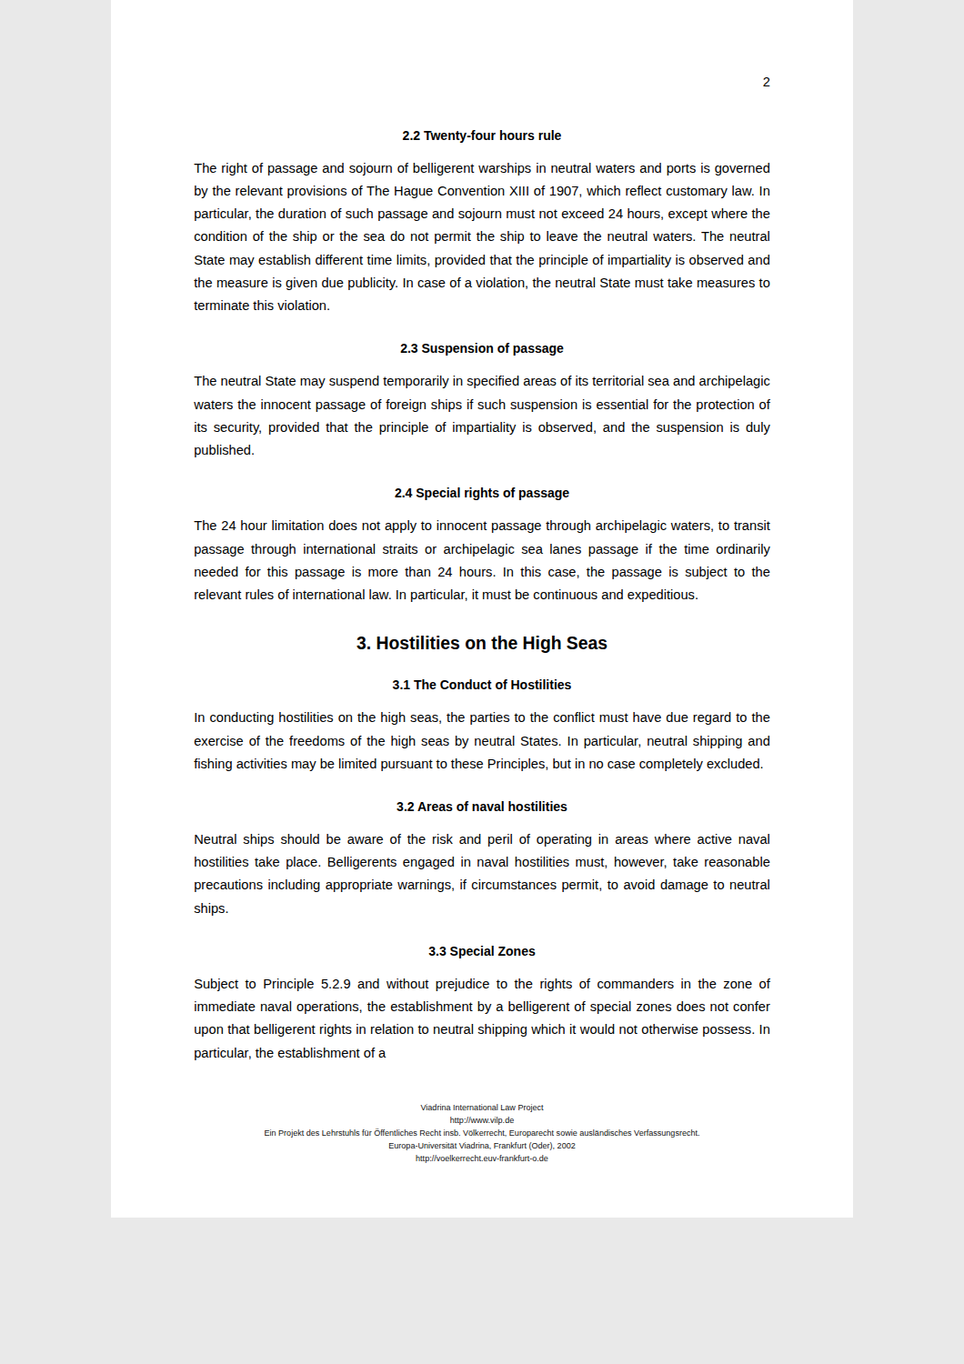2
2.2 Twenty-four hours rule
The right of passage and sojourn of belligerent warships in neutral waters and ports is governed by the relevant provisions of The Hague Convention XIII of 1907, which reflect customary law. In particular, the duration of such passage and sojourn must not exceed 24 hours, except where the condition of the ship or the sea do not permit the ship to leave the neutral waters. The neutral State may establish different time limits, provided that the principle of impartiality is observed and the measure is given due publicity. In case of a violation, the neutral State must take measures to terminate this violation.
2.3 Suspension of passage
The neutral State may suspend temporarily in specified areas of its territorial sea and archipelagic waters the innocent passage of foreign ships if such suspension is essential for the protection of its security, provided that the principle of impartiality is observed, and the suspension is duly published.
2.4 Special rights of passage
The 24 hour limitation does not apply to innocent passage through archipelagic waters, to transit passage through international straits or archipelagic sea lanes passage if the time ordinarily needed for this passage is more than 24 hours. In this case, the passage is subject to the relevant rules of international law. In particular, it must be continuous and expeditious.
3. Hostilities on the High Seas
3.1 The Conduct of Hostilities
In conducting hostilities on the high seas, the parties to the conflict must have due regard to the exercise of the freedoms of the high seas by neutral States. In particular, neutral shipping and fishing activities may be limited pursuant to these Principles, but in no case completely excluded.
3.2 Areas of naval hostilities
Neutral ships should be aware of the risk and peril of operating in areas where active naval hostilities take place. Belligerents engaged in naval hostilities must, however, take reasonable precautions including appropriate warnings, if circumstances permit, to avoid damage to neutral ships.
3.3 Special Zones
Subject to Principle 5.2.9 and without prejudice to the rights of commanders in the zone of immediate naval operations, the establishment by a belligerent of special zones does not confer upon that belligerent rights in relation to neutral shipping which it would not otherwise possess. In particular, the establishment of a
Viadrina International Law Project
http://www.vilp.de
Ein Projekt des Lehrstuhls für Öffentliches Recht insb. Völkerrecht, Europarecht sowie ausländisches Verfassungsrecht.
Europa-Universität Viadrina, Frankfurt (Oder), 2002
http://voelkerrecht.euv-frankfurt-o.de